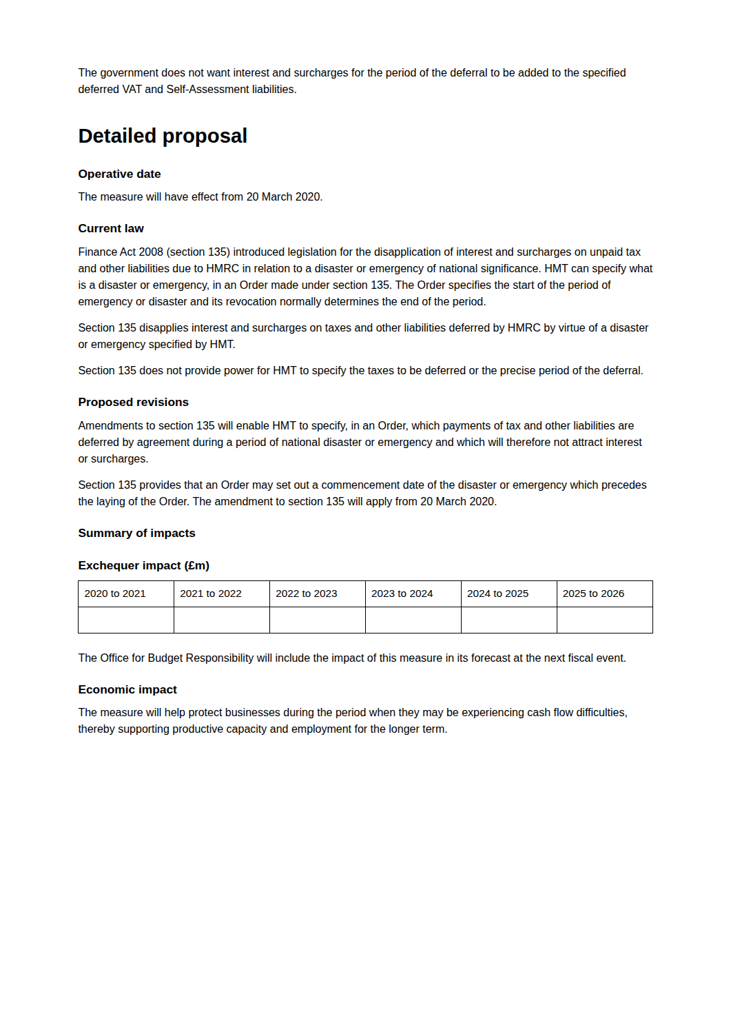The government does not want interest and surcharges for the period of the deferral to be added to the specified deferred VAT and Self-Assessment liabilities.
Detailed proposal
Operative date
The measure will have effect from 20 March 2020.
Current law
Finance Act 2008 (section 135) introduced legislation for the disapplication of interest and surcharges on unpaid tax and other liabilities due to HMRC in relation to a disaster or emergency of national significance. HMT can specify what is a disaster or emergency, in an Order made under section 135. The Order specifies the start of the period of emergency or disaster and its revocation normally determines the end of the period.
Section 135 disapplies interest and surcharges on taxes and other liabilities deferred by HMRC by virtue of a disaster or emergency specified by HMT.
Section 135 does not provide power for HMT to specify the taxes to be deferred or the precise period of the deferral.
Proposed revisions
Amendments to section 135 will enable HMT to specify, in an Order, which payments of tax and other liabilities are deferred by agreement during a period of national disaster or emergency and which will therefore not attract interest or surcharges.
Section 135 provides that an Order may set out a commencement date of the disaster or emergency which precedes the laying of the Order. The amendment to section 135 will apply from 20 March 2020.
Summary of impacts
Exchequer impact (£m)
| 2020 to 2021 | 2021 to 2022 | 2022 to 2023 | 2023 to 2024 | 2024 to 2025 | 2025 to 2026 |
The Office for Budget Responsibility will include the impact of this measure in its forecast at the next fiscal event.
Economic impact
The measure will help protect businesses during the period when they may be experiencing cash flow difficulties, thereby supporting productive capacity and employment for the longer term.